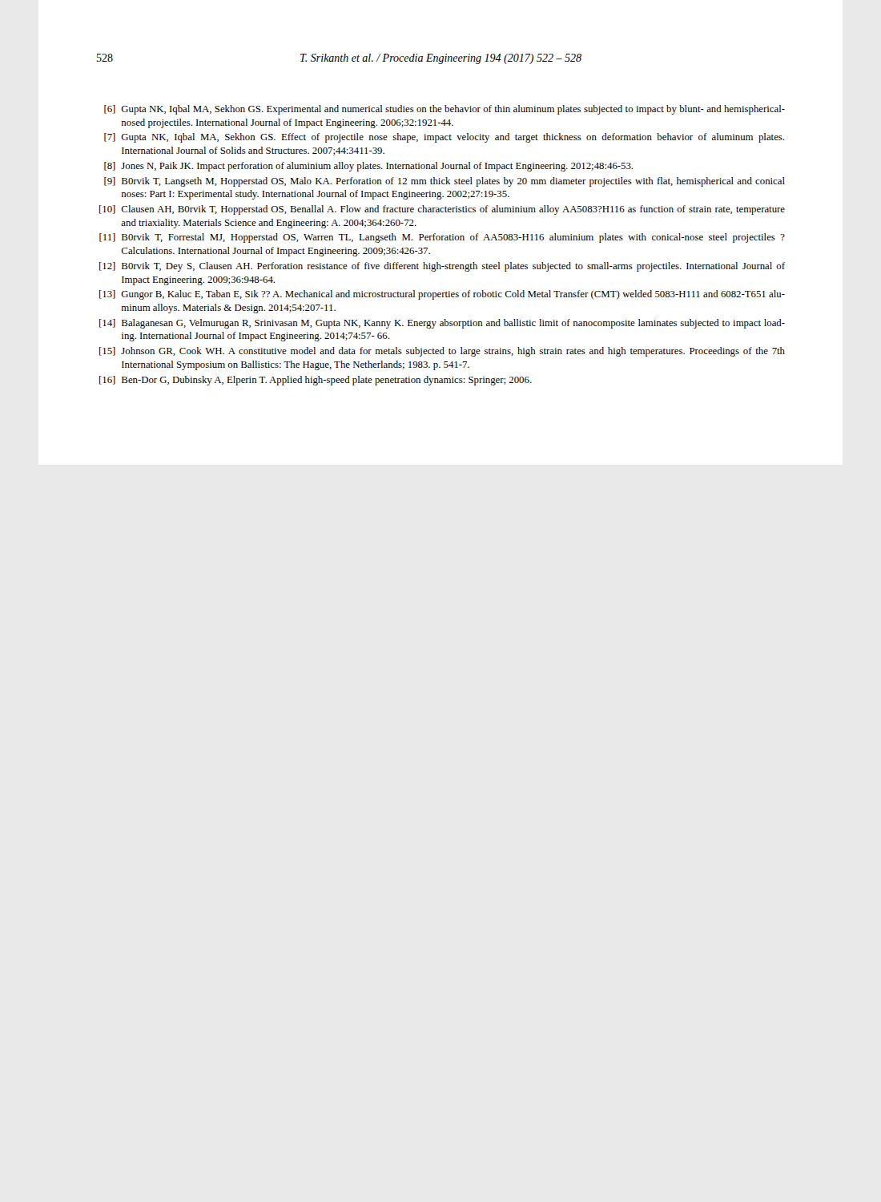528
T. Srikanth et al. / Procedia Engineering 194 (2017) 522 – 528
[6] Gupta NK, Iqbal MA, Sekhon GS. Experimental and numerical studies on the behavior of thin aluminum plates subjected to impact by blunt- and hemispherical-nosed projectiles. International Journal of Impact Engineering. 2006;32:1921-44.
[7] Gupta NK, Iqbal MA, Sekhon GS. Effect of projectile nose shape, impact velocity and target thickness on deformation behavior of aluminum plates. International Journal of Solids and Structures. 2007;44:3411-39.
[8] Jones N, Paik JK. Impact perforation of aluminium alloy plates. International Journal of Impact Engineering. 2012;48:46-53.
[9] B0rvik T, Langseth M, Hopperstad OS, Malo KA. Perforation of 12 mm thick steel plates by 20 mm diameter projectiles with flat, hemispherical and conical noses: Part I: Experimental study. International Journal of Impact Engineering. 2002;27:19-35.
[10] Clausen AH, B0rvik T, Hopperstad OS, Benallal A. Flow and fracture characteristics of aluminium alloy AA5083?H116 as function of strain rate, temperature and triaxiality. Materials Science and Engineering: A. 2004;364:260-72.
[11] B0rvik T, Forrestal MJ, Hopperstad OS, Warren TL, Langseth M. Perforation of AA5083-H116 aluminium plates with conical-nose steel projectiles ? Calculations. International Journal of Impact Engineering. 2009;36:426-37.
[12] B0rvik T, Dey S, Clausen AH. Perforation resistance of five different high-strength steel plates subjected to small-arms projectiles. International Journal of Impact Engineering. 2009;36:948-64.
[13] Gungor B, Kaluc E, Taban E, Sik ?? A. Mechanical and microstructural properties of robotic Cold Metal Transfer (CMT) welded 5083-H111 and 6082-T651 aluminum alloys. Materials & Design. 2014;54:207-11.
[14] Balaganesan G, Velmurugan R, Srinivasan M, Gupta NK, Kanny K. Energy absorption and ballistic limit of nanocomposite laminates subjected to impact loading. International Journal of Impact Engineering. 2014;74:57- 66.
[15] Johnson GR, Cook WH. A constitutive model and data for metals subjected to large strains, high strain rates and high temperatures. Proceedings of the 7th International Symposium on Ballistics: The Hague, The Netherlands; 1983. p. 541-7.
[16] Ben-Dor G, Dubinsky A, Elperin T. Applied high-speed plate penetration dynamics: Springer; 2006.